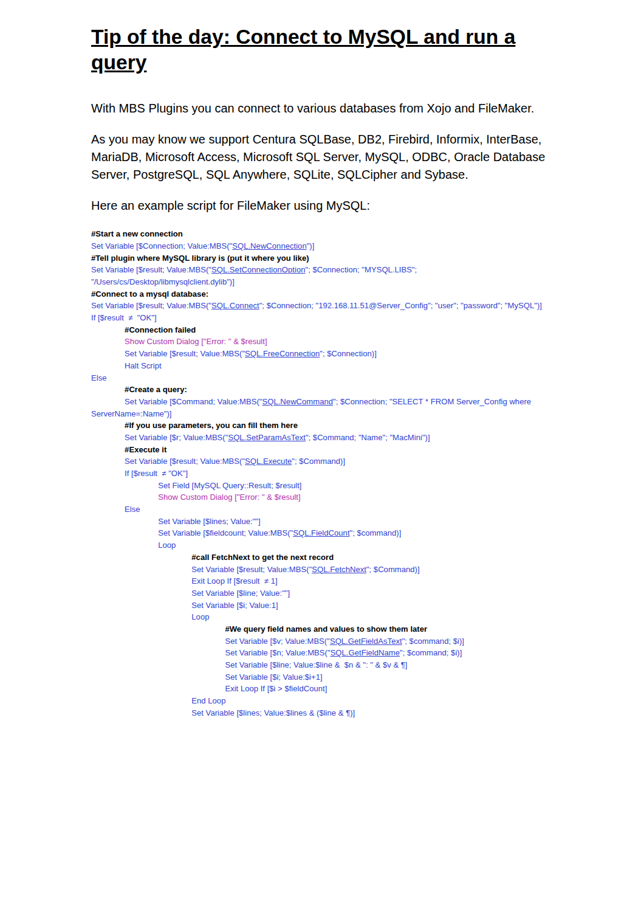Tip of the day: Connect to MySQL and run a query
With MBS Plugins you can connect to various databases from Xojo and FileMaker.
As you may know we support Centura SQLBase, DB2, Firebird, Informix, InterBase, MariaDB, Microsoft Access, Microsoft SQL Server, MySQL, ODBC, Oracle Database Server, PostgreSQL, SQL Anywhere, SQLite, SQLCipher and Sybase.
Here an example script for FileMaker using MySQL:
#Start a new connection
Set Variable [$Connection; Value:MBS("SQL.NewConnection")]
#Tell plugin where MySQL library is (put it where you like)
Set Variable [$result; Value:MBS("SQL.SetConnectionOption"; $Connection; "MYSQL.LIBS"; "/Users/cs/Desktop/libmysqlclient.dylib")]
#Connect to a mysql database:
Set Variable [$result; Value:MBS("SQL.Connect"; $Connection; "192.168.11.51@Server_Config"; "user"; "password"; "MySQL")]
If [$result  ≠  "OK"]
 #Connection failed
 Show Custom Dialog ["Error: " & $result]
 Set Variable [$result; Value:MBS("SQL.FreeConnection"; $Connection)]
 Halt Script
Else
 #Create a query:
 Set Variable [$Command; Value:MBS("SQL.NewCommand"; $Connection; "SELECT * FROM Server_Config where ServerName=:Name")]
 #If you use parameters, you can fill them here
 Set Variable [$r; Value:MBS("SQL.SetParamAsText"; $Command; "Name"; "MacMini")]
 #Execute it
 Set Variable [$result; Value:MBS("SQL.Execute"; $Command)]
 If [$result  ≠ "OK"]
 Set Field [MySQL Query::Result; $result]
 Show Custom Dialog ["Error: " & $result]
 Else
 Set Variable [$lines; Value:""]
 Set Variable [$fieldcount; Value:MBS("SQL.FieldCount"; $command)]
 Loop
 #call FetchNext to get the next record
 Set Variable [$result; Value:MBS("SQL.FetchNext"; $Command)]
 Exit Loop If [$result  ≠ 1]
 Set Variable [$line; Value:""]
 Set Variable [$i; Value:1]
 Loop
 #We query field names and values to show them later
 Set Variable [$v; Value:MBS("SQL.GetFieldAsText"; $command; $i)]
 Set Variable [$n; Value:MBS("SQL.GetFieldName"; $command; $i)]
 Set Variable [$line; Value:$line &  $n & ": " & $v & ¶]
 Set Variable [$i; Value:$i+1]
 Exit Loop If [$i > $fieldCount]
 End Loop
 Set Variable [$lines; Value:$lines & ($line & ¶)]